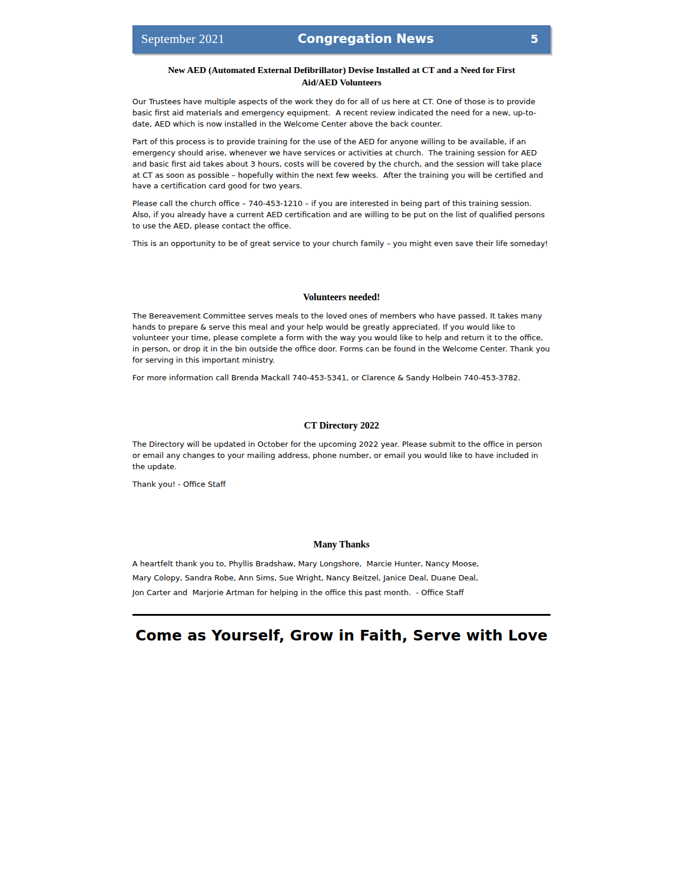September 2021
Congregation News
5
New AED (Automated External Defibrillator) Devise Installed at CT and a Need for First Aid/AED Volunteers
Our Trustees have multiple aspects of the work they do for all of us here at CT. One of those is to provide basic first aid materials and emergency equipment. A recent review indicated the need for a new, up-to-date, AED which is now installed in the Welcome Center above the back counter.
Part of this process is to provide training for the use of the AED for anyone willing to be available, if an emergency should arise, whenever we have services or activities at church. The training session for AED and basic first aid takes about 3 hours, costs will be covered by the church, and the session will take place at CT as soon as possible – hopefully within the next few weeks. After the training you will be certified and have a certification card good for two years.
Please call the church office – 740-453-1210 – if you are interested in being part of this training session. Also, if you already have a current AED certification and are willing to be put on the list of qualified persons to use the AED, please contact the office.
This is an opportunity to be of great service to your church family – you might even save their life someday!
Volunteers needed!
The Bereavement Committee serves meals to the loved ones of members who have passed. It takes many hands to prepare & serve this meal and your help would be greatly appreciated. If you would like to volunteer your time, please complete a form with the way you would like to help and return it to the office, in person, or drop it in the bin outside the office door. Forms can be found in the Welcome Center. Thank you for serving in this important ministry.
For more information call Brenda Mackall 740-453-5341, or Clarence & Sandy Holbein 740-453-3782.
CT Directory 2022
The Directory will be updated in October for the upcoming 2022 year. Please submit to the office in person or email any changes to your mailing address, phone number, or email you would like to have included in the update.
Thank you! - Office Staff
Many Thanks
A heartfelt thank you to, Phyllis Bradshaw, Mary Longshore, Marcie Hunter, Nancy Moose,
Mary Colopy, Sandra Robe, Ann Sims, Sue Wright, Nancy Beitzel, Janice Deal, Duane Deal,
Jon Carter and Marjorie Artman for helping in the office this past month. - Office Staff
Come as Yourself, Grow in Faith, Serve with Love